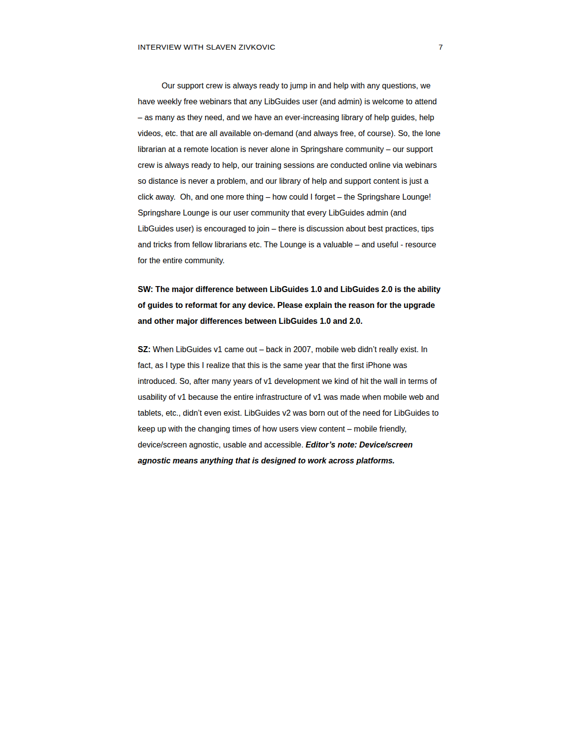Interview with Slaven Zivkovic 7
Our support crew is always ready to jump in and help with any questions, we have weekly free webinars that any LibGuides user (and admin) is welcome to attend – as many as they need, and we have an ever-increasing library of help guides, help videos, etc. that are all available on-demand (and always free, of course). So, the lone librarian at a remote location is never alone in Springshare community – our support crew is always ready to help, our training sessions are conducted online via webinars so distance is never a problem, and our library of help and support content is just a click away. Oh, and one more thing – how could I forget – the Springshare Lounge! Springshare Lounge is our user community that every LibGuides admin (and LibGuides user) is encouraged to join – there is discussion about best practices, tips and tricks from fellow librarians etc. The Lounge is a valuable – and useful - resource for the entire community.
SW: The major difference between LibGuides 1.0 and LibGuides 2.0 is the ability of guides to reformat for any device. Please explain the reason for the upgrade and other major differences between LibGuides 1.0 and 2.0.
SZ: When LibGuides v1 came out – back in 2007, mobile web didn’t really exist. In fact, as I type this I realize that this is the same year that the first iPhone was introduced. So, after many years of v1 development we kind of hit the wall in terms of usability of v1 because the entire infrastructure of v1 was made when mobile web and tablets, etc., didn’t even exist. LibGuides v2 was born out of the need for LibGuides to keep up with the changing times of how users view content – mobile friendly, device/screen agnostic, usable and accessible. Editor’s note: Device/screen agnostic means anything that is designed to work across platforms.